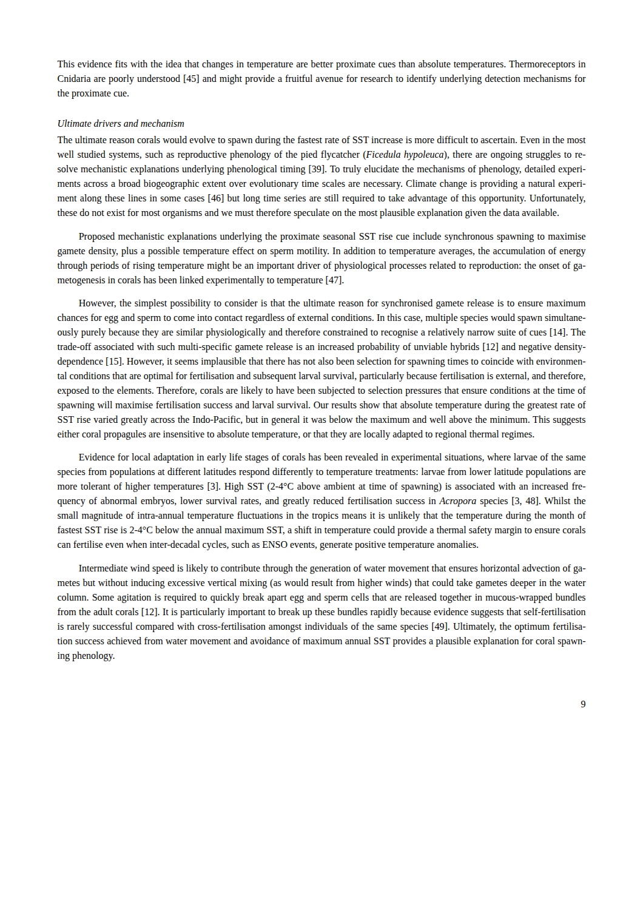This evidence fits with the idea that changes in temperature are better proximate cues than absolute temperatures. Thermoreceptors in Cnidaria are poorly understood [45] and might provide a fruitful avenue for research to identify underlying detection mechanisms for the proximate cue.
Ultimate drivers and mechanism
The ultimate reason corals would evolve to spawn during the fastest rate of SST increase is more difficult to ascertain. Even in the most well studied systems, such as reproductive phenology of the pied flycatcher (Ficedula hypoleuca), there are ongoing struggles to resolve mechanistic explanations underlying phenological timing [39]. To truly elucidate the mechanisms of phenology, detailed experiments across a broad biogeographic extent over evolutionary time scales are necessary. Climate change is providing a natural experiment along these lines in some cases [46] but long time series are still required to take advantage of this opportunity. Unfortunately, these do not exist for most organisms and we must therefore speculate on the most plausible explanation given the data available.
Proposed mechanistic explanations underlying the proximate seasonal SST rise cue include synchronous spawning to maximise gamete density, plus a possible temperature effect on sperm motility. In addition to temperature averages, the accumulation of energy through periods of rising temperature might be an important driver of physiological processes related to reproduction: the onset of gametogenesis in corals has been linked experimentally to temperature [47].
However, the simplest possibility to consider is that the ultimate reason for synchronised gamete release is to ensure maximum chances for egg and sperm to come into contact regardless of external conditions. In this case, multiple species would spawn simultaneously purely because they are similar physiologically and therefore constrained to recognise a relatively narrow suite of cues [14]. The trade-off associated with such multi-specific gamete release is an increased probability of unviable hybrids [12] and negative density-dependence [15]. However, it seems implausible that there has not also been selection for spawning times to coincide with environmental conditions that are optimal for fertilisation and subsequent larval survival, particularly because fertilisation is external, and therefore, exposed to the elements. Therefore, corals are likely to have been subjected to selection pressures that ensure conditions at the time of spawning will maximise fertilisation success and larval survival. Our results show that absolute temperature during the greatest rate of SST rise varied greatly across the Indo-Pacific, but in general it was below the maximum and well above the minimum. This suggests either coral propagules are insensitive to absolute temperature, or that they are locally adapted to regional thermal regimes.
Evidence for local adaptation in early life stages of corals has been revealed in experimental situations, where larvae of the same species from populations at different latitudes respond differently to temperature treatments: larvae from lower latitude populations are more tolerant of higher temperatures [3]. High SST (2-4°C above ambient at time of spawning) is associated with an increased frequency of abnormal embryos, lower survival rates, and greatly reduced fertilisation success in Acropora species [3, 48]. Whilst the small magnitude of intra-annual temperature fluctuations in the tropics means it is unlikely that the temperature during the month of fastest SST rise is 2-4°C below the annual maximum SST, a shift in temperature could provide a thermal safety margin to ensure corals can fertilise even when inter-decadal cycles, such as ENSO events, generate positive temperature anomalies.
Intermediate wind speed is likely to contribute through the generation of water movement that ensures horizontal advection of gametes but without inducing excessive vertical mixing (as would result from higher winds) that could take gametes deeper in the water column. Some agitation is required to quickly break apart egg and sperm cells that are released together in mucous-wrapped bundles from the adult corals [12]. It is particularly important to break up these bundles rapidly because evidence suggests that self-fertilisation is rarely successful compared with cross-fertilisation amongst individuals of the same species [49]. Ultimately, the optimum fertilisation success achieved from water movement and avoidance of maximum annual SST provides a plausible explanation for coral spawning phenology.
9